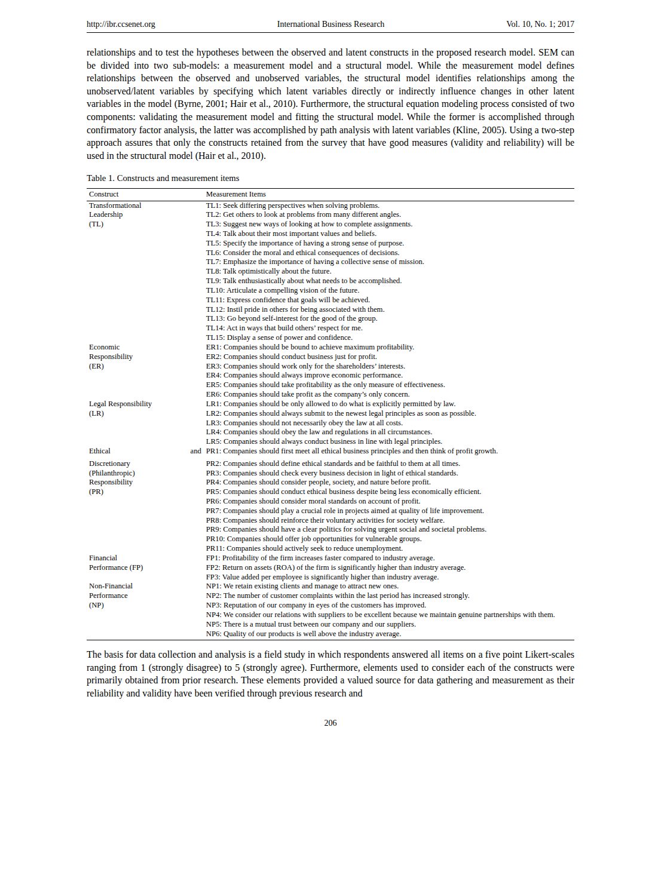http://ibr.ccsenet.org
International Business Research
Vol. 10, No. 1; 2017
relationships and to test the hypotheses between the observed and latent constructs in the proposed research model. SEM can be divided into two sub-models: a measurement model and a structural model. While the measurement model defines relationships between the observed and unobserved variables, the structural model identifies relationships among the unobserved/latent variables by specifying which latent variables directly or indirectly influence changes in other latent variables in the model (Byrne, 2001; Hair et al., 2010). Furthermore, the structural equation modeling process consisted of two components: validating the measurement model and fitting the structural model. While the former is accomplished through confirmatory factor analysis, the latter was accomplished by path analysis with latent variables (Kline, 2005). Using a two-step approach assures that only the constructs retained from the survey that have good measures (validity and reliability) will be used in the structural model (Hair et al., 2010).
Table 1. Constructs and measurement items
| Construct | Measurement Items |
| --- | --- |
| Transformational | TL1: Seek differing perspectives when solving problems. |
| Leadership | TL2: Get others to look at problems from many different angles. |
| (TL) | TL3: Suggest new ways of looking at how to complete assignments. |
| | TL4: Talk about their most important values and beliefs. |
| | TL5: Specify the importance of having a strong sense of purpose. |
| | TL6: Consider the moral and ethical consequences of decisions. |
| | TL7: Emphasize the importance of having a collective sense of mission. |
| | TL8: Talk optimistically about the future. |
| | TL9: Talk enthusiastically about what needs to be accomplished. |
| | TL10: Articulate a compelling vision of the future. |
| | TL11: Express confidence that goals will be achieved. |
| | TL12: Instil pride in others for being associated with them. |
| | TL13: Go beyond self-interest for the good of the group. |
| | TL14: Act in ways that build others’ respect for me. |
| | TL15: Display a sense of power and confidence. |
| Economic | ER1: Companies should be bound to achieve maximum profitability. |
| Responsibility | ER2: Companies should conduct business just for profit. |
| (ER) | ER3: Companies should work only for the shareholders’ interests. |
| | ER4: Companies should always improve economic performance. |
| | ER5: Companies should take profitability as the only measure of effectiveness. |
| | ER6: Companies should take profit as the company’s only concern. |
| Legal Responsibility | LR1: Companies should be only allowed to do what is explicitly permitted by law. |
| (LR) | LR2: Companies should always submit to the newest legal principles as soon as possible. |
| | LR3: Companies should not necessarily obey the law at all costs. |
| | LR4: Companies should obey the law and regulations in all circumstances. |
| | LR5: Companies should always conduct business in line with legal principles. |
| Ethical and | PR1: Companies should first meet all ethical business principles and then think of profit growth. |
| Discretionary | PR2: Companies should define ethical standards and be faithful to them at all times. |
| (Philanthropic) | PR3: Companies should check every business decision in light of ethical standards. |
| Responsibility | PR4: Companies should consider people, society, and nature before profit. |
| (PR) | PR5: Companies should conduct ethical business despite being less economically efficient. |
| | PR6: Companies should consider moral standards on account of profit. |
| | PR7: Companies should play a crucial role in projects aimed at quality of life improvement. |
| | PR8: Companies should reinforce their voluntary activities for society welfare. |
| | PR9: Companies should have a clear politics for solving urgent social and societal problems. |
| | PR10: Companies should offer job opportunities for vulnerable groups. |
| | PR11: Companies should actively seek to reduce unemployment. |
| Financial | FP1: Profitability of the firm increases faster compared to industry average. |
| Performance (FP) | FP2: Return on assets (ROA) of the firm is significantly higher than industry average. |
| | FP3: Value added per employee is significantly higher than industry average. |
| Non-Financial | NP1: We retain existing clients and manage to attract new ones. |
| Performance | NP2: The number of customer complaints within the last period has increased strongly. |
| (NP) | NP3: Reputation of our company in eyes of the customers has improved. |
| | NP4: We consider our relations with suppliers to be excellent because we maintain genuine partnerships with them. |
| | NP5: There is a mutual trust between our company and our suppliers. |
| | NP6: Quality of our products is well above the industry average. |
The basis for data collection and analysis is a field study in which respondents answered all items on a five point Likert-scales ranging from 1 (strongly disagree) to 5 (strongly agree). Furthermore, elements used to consider each of the constructs were primarily obtained from prior research. These elements provided a valued source for data gathering and measurement as their reliability and validity have been verified through previous research and
206